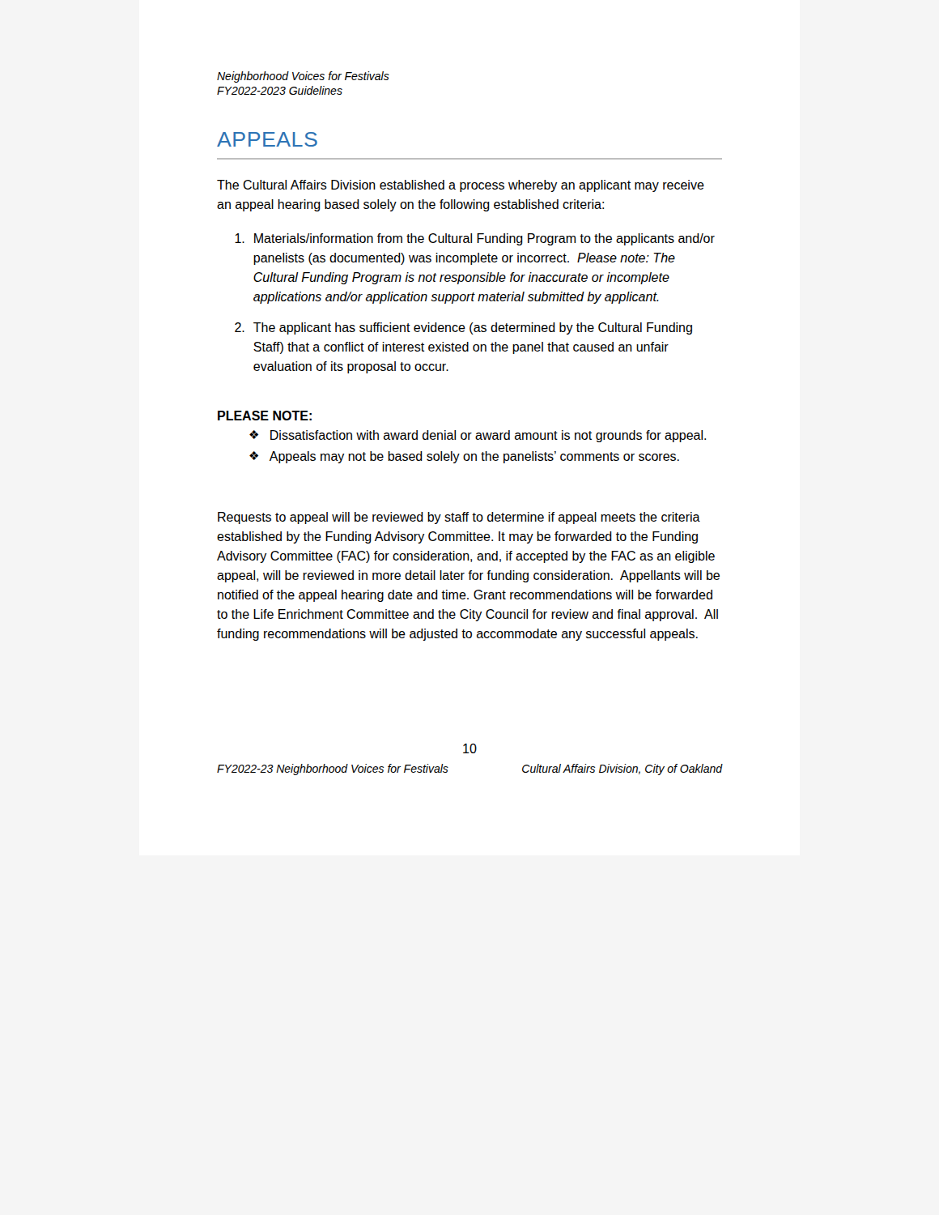Neighborhood Voices for Festivals FY2022-2023 Guidelines
APPEALS
The Cultural Affairs Division established a process whereby an applicant may receive an appeal hearing based solely on the following established criteria:
Materials/information from the Cultural Funding Program to the applicants and/or panelists (as documented) was incomplete or incorrect. Please note: The Cultural Funding Program is not responsible for inaccurate or incomplete applications and/or application support material submitted by applicant.
The applicant has sufficient evidence (as determined by the Cultural Funding Staff) that a conflict of interest existed on the panel that caused an unfair evaluation of its proposal to occur.
PLEASE NOTE:
Dissatisfaction with award denial or award amount is not grounds for appeal.
Appeals may not be based solely on the panelists’ comments or scores.
Requests to appeal will be reviewed by staff to determine if appeal meets the criteria established by the Funding Advisory Committee. It may be forwarded to the Funding Advisory Committee (FAC) for consideration, and, if accepted by the FAC as an eligible appeal, will be reviewed in more detail later for funding consideration. Appellants will be notified of the appeal hearing date and time. Grant recommendations will be forwarded to the Life Enrichment Committee and the City Council for review and final approval. All funding recommendations will be adjusted to accommodate any successful appeals.
10
FY2022-23 Neighborhood Voices for Festivals Cultural Affairs Division, City of Oakland